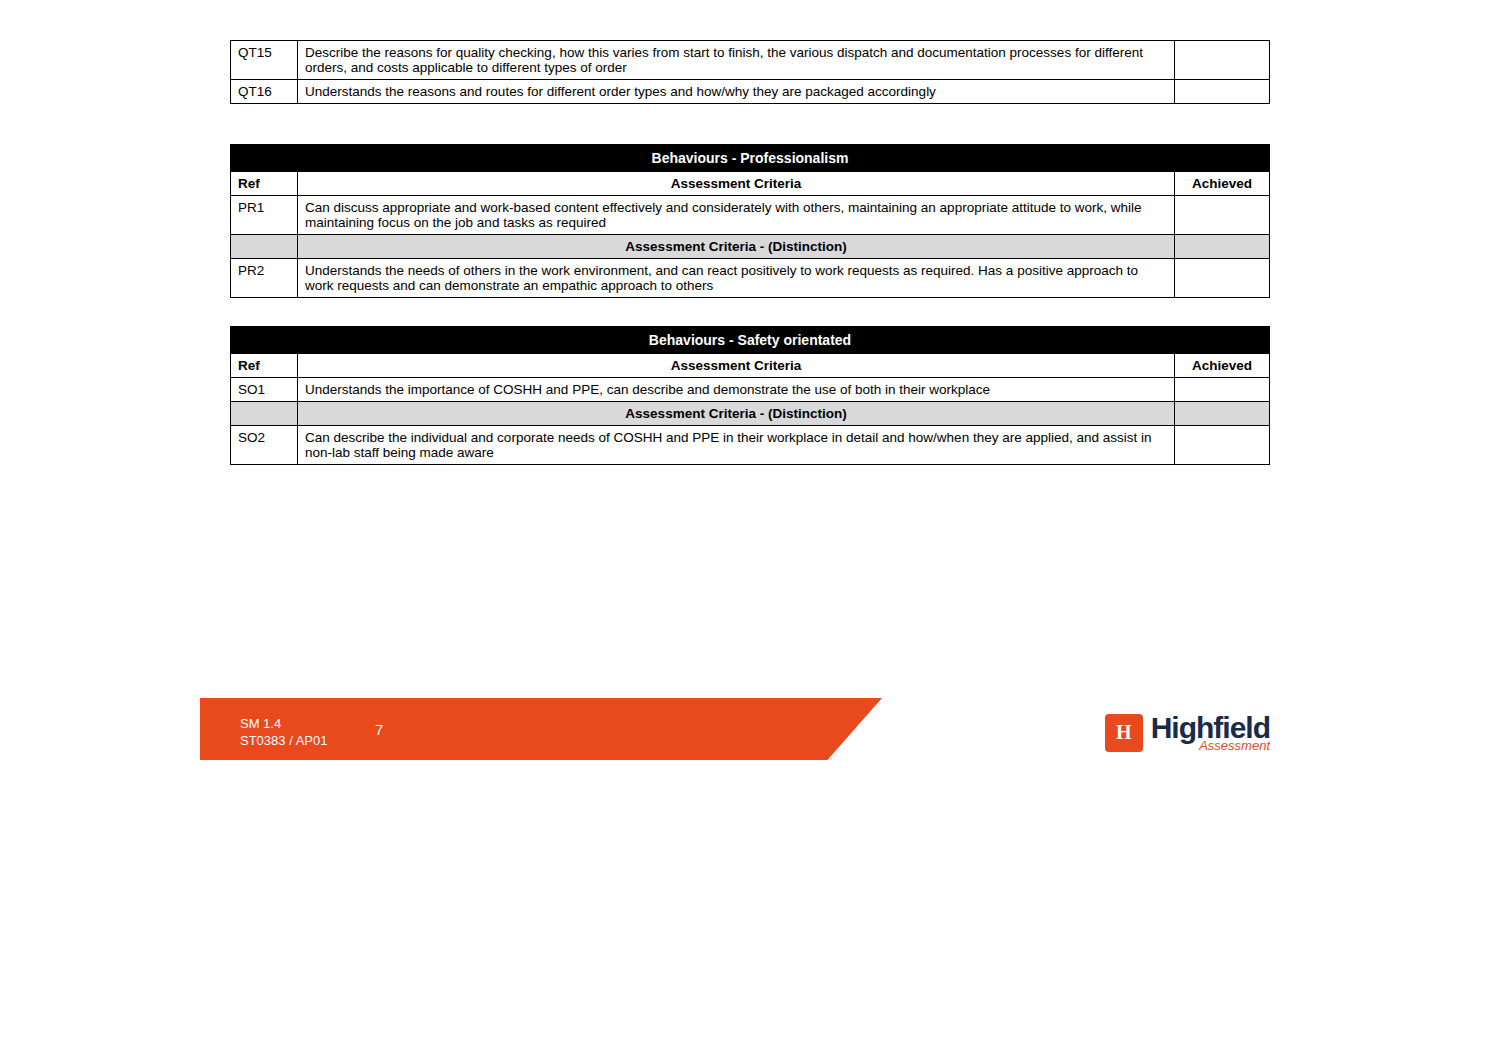| QT15 | Describe the reasons for quality checking, how this varies from start to finish, the various dispatch and documentation processes for different orders, and costs applicable to different types of order | |
| QT16 | Understands the reasons and routes for different order types and how/why they are packaged accordingly | |
| Behaviours - Professionalism |
| --- |
| Ref | Assessment Criteria | Achieved |
| PR1 | Can discuss appropriate and work-based content effectively and considerately with others, maintaining an appropriate attitude to work, while maintaining focus on the job and tasks as required | |
| | Assessment Criteria - (Distinction) | |
| PR2 | Understands the needs of others in the work environment, and can react positively to work requests as required. Has a positive approach to work requests and can demonstrate an empathic approach to others | |
| Behaviours - Safety orientated |
| --- |
| Ref | Assessment Criteria | Achieved |
| SO1 | Understands the importance of COSHH and PPE, can describe and demonstrate the use of both in their workplace | |
| | Assessment Criteria - (Distinction) | |
| SO2 | Can describe the individual and corporate needs of COSHH and PPE in their workplace in detail and how/when they are applied, and assist in non-lab staff being made aware | |
SM 1.4
ST0383 / AP01
7
H
Highfield Assessment